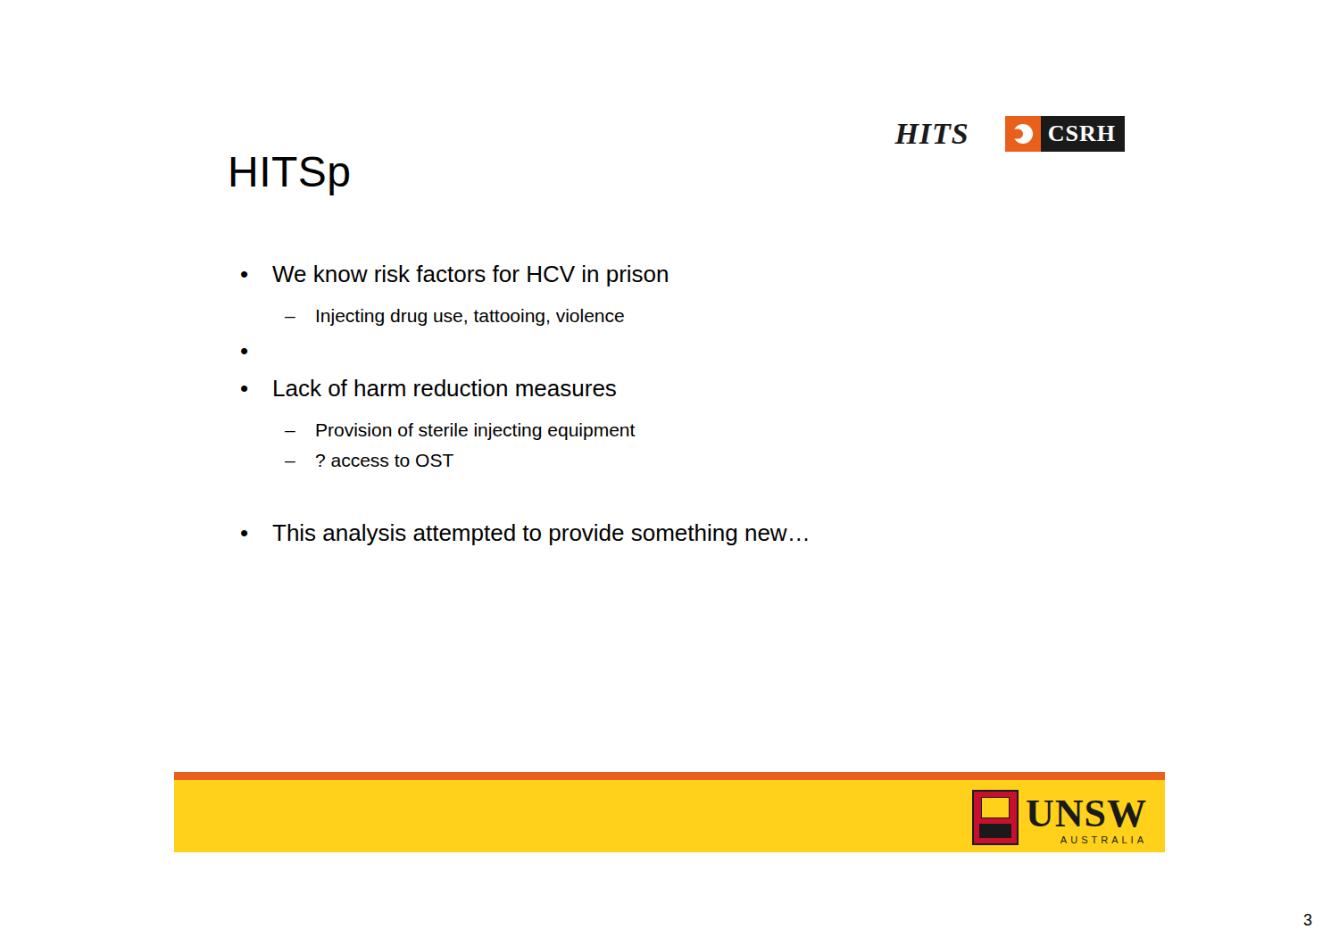HITS
CSRH
HITSp
We know risk factors for HCV in prison
Injecting drug use, tattooing, violence
Lack of harm reduction measures
Provision of sterile injecting equipment
? access to OST
This analysis attempted to provide something new…
UNSW
AUSTRALIA
3